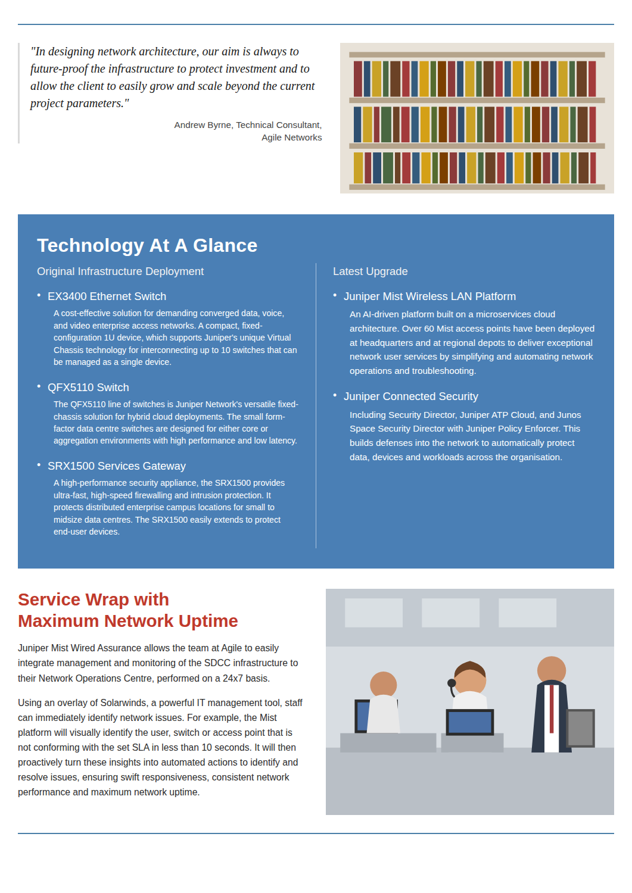"In designing network architecture, our aim is always to future-proof the infrastructure to protect investment and to allow the client to easily grow and scale beyond the current project parameters."
Andrew Byrne, Technical Consultant,
Agile Networks
Technology At A Glance
Original Infrastructure Deployment
EX3400 Ethernet Switch A cost-effective solution for demanding converged data, voice, and video enterprise access networks. A compact, fixed-configuration 1U device, which supports Juniper's unique Virtual Chassis technology for interconnecting up to 10 switches that can be managed as a single device.
QFX5110 Switch The QFX5110 line of switches is Juniper Network's versatile fixed-chassis solution for hybrid cloud deployments. The small form-factor data centre switches are designed for either core or aggregation environments with high performance and low latency.
SRX1500 Services Gateway A high-performance security appliance, the SRX1500 provides ultra-fast, high-speed firewalling and intrusion protection. It protects distributed enterprise campus locations for small to midsize data centres. The SRX1500 easily extends to protect end-user devices.
Latest Upgrade
Juniper Mist Wireless LAN Platform An AI-driven platform built on a microservices cloud architecture. Over 60 Mist access points have been deployed at headquarters and at regional depots to deliver exceptional network user services by simplifying and automating network operations and troubleshooting.
Juniper Connected Security Including Security Director, Juniper ATP Cloud, and Junos Space Security Director with Juniper Policy Enforcer. This builds defenses into the network to automatically protect data, devices and workloads across the organisation.
Service Wrap with
Maximum Network Uptime
Juniper Mist Wired Assurance allows the team at Agile to easily integrate management and monitoring of the SDCC infrastructure to their Network Operations Centre, performed on a 24x7 basis.
Using an overlay of Solarwinds, a powerful IT management tool, staff can immediately identify network issues. For example, the Mist platform will visually identify the user, switch or access point that is not conforming with the set SLA in less than 10 seconds. It will then proactively turn these insights into automated actions to identify and resolve issues, ensuring swift responsiveness, consistent network performance and maximum network uptime.